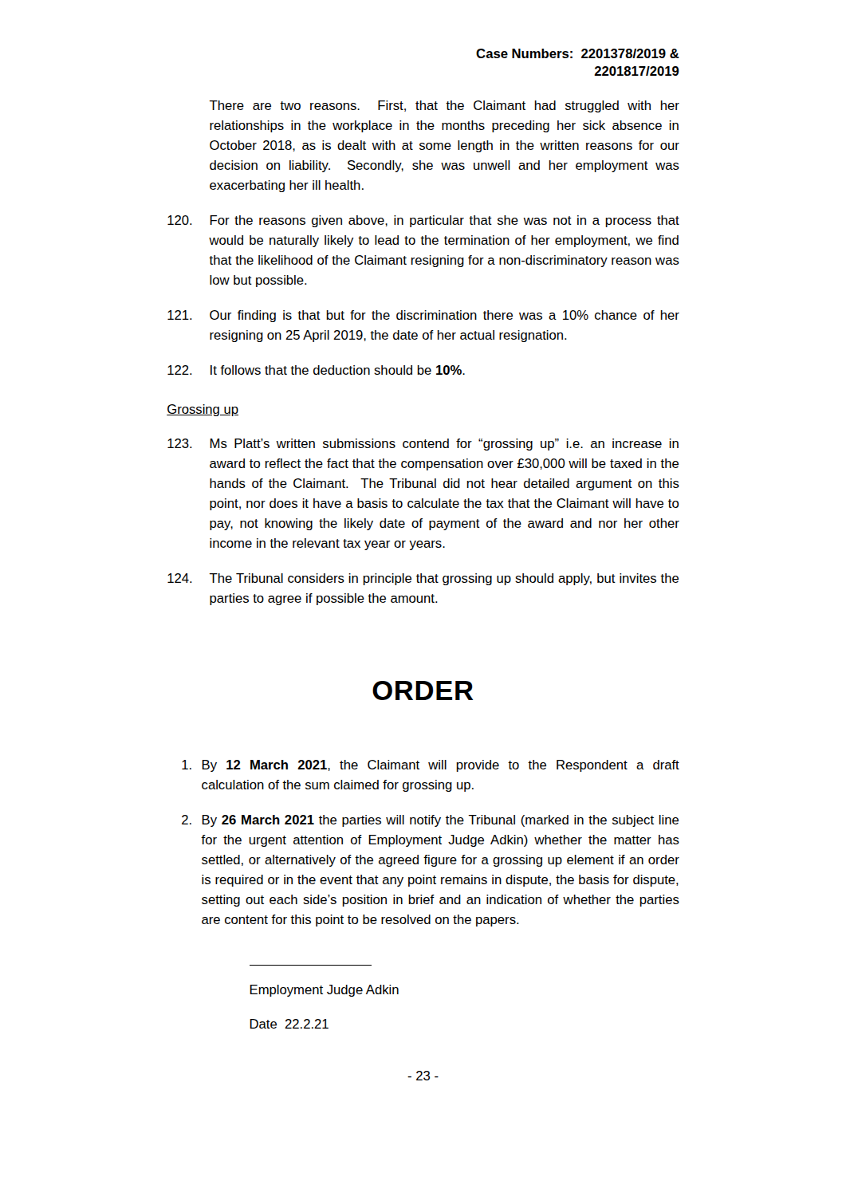Case Numbers: 2201378/2019 &
2201817/2019
There are two reasons. First, that the Claimant had struggled with her relationships in the workplace in the months preceding her sick absence in October 2018, as is dealt with at some length in the written reasons for our decision on liability. Secondly, she was unwell and her employment was exacerbating her ill health.
120. For the reasons given above, in particular that she was not in a process that would be naturally likely to lead to the termination of her employment, we find that the likelihood of the Claimant resigning for a non-discriminatory reason was low but possible.
121. Our finding is that but for the discrimination there was a 10% chance of her resigning on 25 April 2019, the date of her actual resignation.
122. It follows that the deduction should be 10%.
Grossing up
123. Ms Platt’s written submissions contend for “grossing up” i.e. an increase in award to reflect the fact that the compensation over £30,000 will be taxed in the hands of the Claimant. The Tribunal did not hear detailed argument on this point, nor does it have a basis to calculate the tax that the Claimant will have to pay, not knowing the likely date of payment of the award and nor her other income in the relevant tax year or years.
124. The Tribunal considers in principle that grossing up should apply, but invites the parties to agree if possible the amount.
ORDER
By 12 March 2021, the Claimant will provide to the Respondent a draft calculation of the sum claimed for grossing up.
By 26 March 2021 the parties will notify the Tribunal (marked in the subject line for the urgent attention of Employment Judge Adkin) whether the matter has settled, or alternatively of the agreed figure for a grossing up element if an order is required or in the event that any point remains in dispute, the basis for dispute, setting out each side’s position in brief and an indication of whether the parties are content for this point to be resolved on the papers.
Employment Judge Adkin
Date 22.2.21
- 23 -